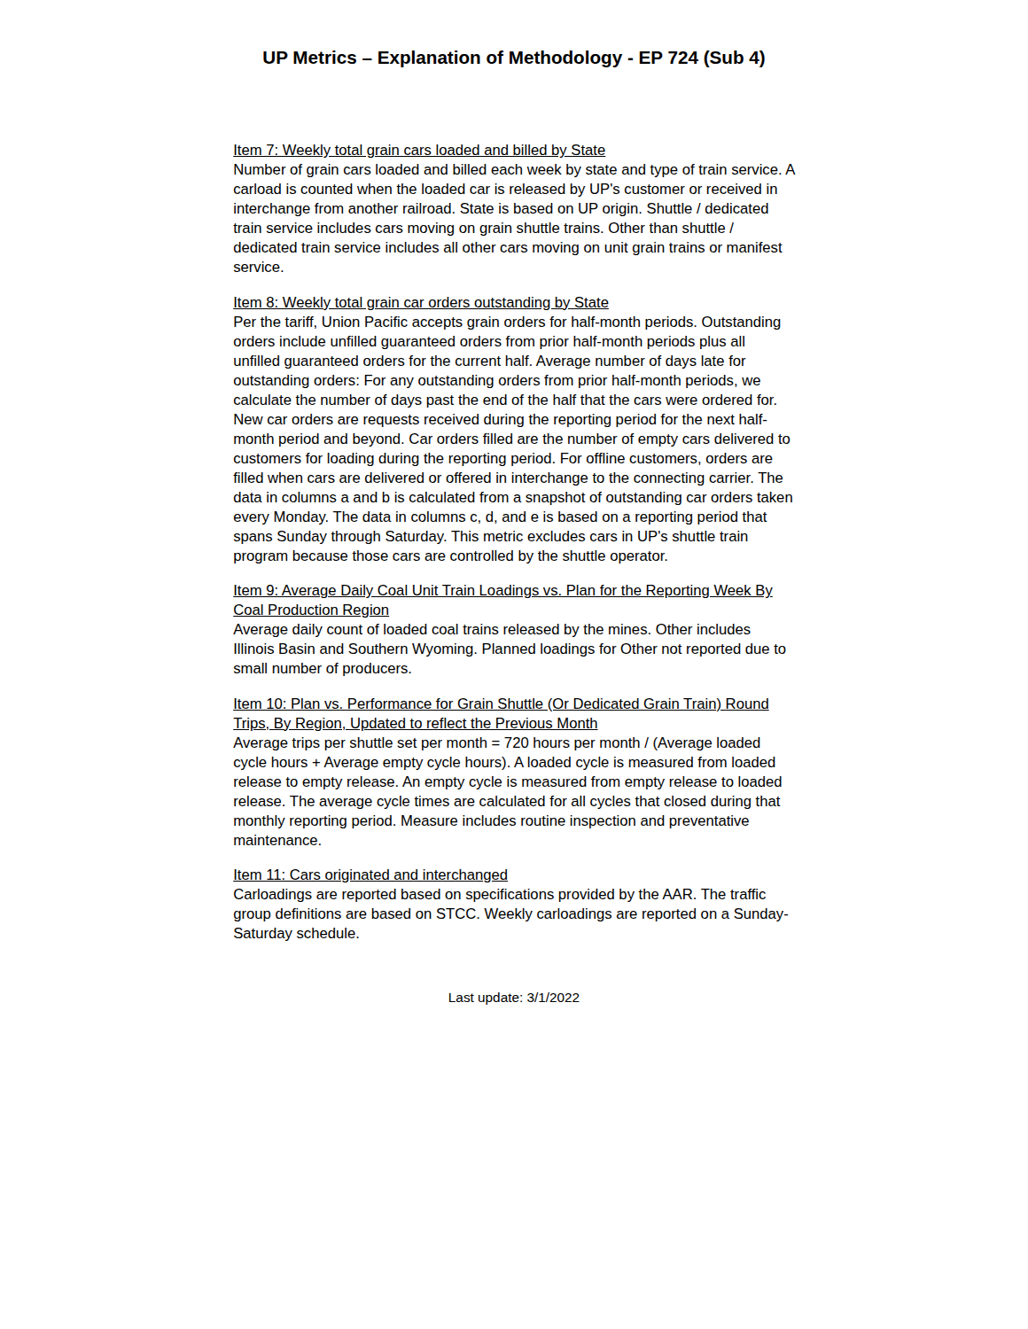UP Metrics – Explanation of Methodology - EP 724 (Sub 4)
Item 7: Weekly total grain cars loaded and billed by State
Number of grain cars loaded and billed each week by state and type of train service. A carload is counted when the loaded car is released by UP's customer or received in interchange from another railroad. State is based on UP origin. Shuttle / dedicated train service includes cars moving on grain shuttle trains. Other than shuttle / dedicated train service includes all other cars moving on unit grain trains or manifest service.
Item 8: Weekly total grain car orders outstanding by State
Per the tariff, Union Pacific accepts grain orders for half-month periods. Outstanding orders include unfilled guaranteed orders from prior half-month periods plus all unfilled guaranteed orders for the current half. Average number of days late for outstanding orders: For any outstanding orders from prior half-month periods, we calculate the number of days past the end of the half that the cars were ordered for. New car orders are requests received during the reporting period for the next half-month period and beyond. Car orders filled are the number of empty cars delivered to customers for loading during the reporting period. For offline customers, orders are filled when cars are delivered or offered in interchange to the connecting carrier. The data in columns a and b is calculated from a snapshot of outstanding car orders taken every Monday. The data in columns c, d, and e is based on a reporting period that spans Sunday through Saturday. This metric excludes cars in UP's shuttle train program because those cars are controlled by the shuttle operator.
Item 9: Average Daily Coal Unit Train Loadings vs. Plan for the Reporting Week By Coal Production Region
Average daily count of loaded coal trains released by the mines. Other includes Illinois Basin and Southern Wyoming. Planned loadings for Other not reported due to small number of producers.
Item 10: Plan vs. Performance for Grain Shuttle (Or Dedicated Grain Train) Round Trips, By Region, Updated to reflect the Previous Month
Average trips per shuttle set per month = 720 hours per month / (Average loaded cycle hours + Average empty cycle hours). A loaded cycle is measured from loaded release to empty release. An empty cycle is measured from empty release to loaded release. The average cycle times are calculated for all cycles that closed during that monthly reporting period. Measure includes routine inspection and preventative maintenance.
Item 11: Cars originated and interchanged
Carloadings are reported based on specifications provided by the AAR. The traffic group definitions are based on STCC. Weekly carloadings are reported on a Sunday-Saturday schedule.
Last update: 3/1/2022